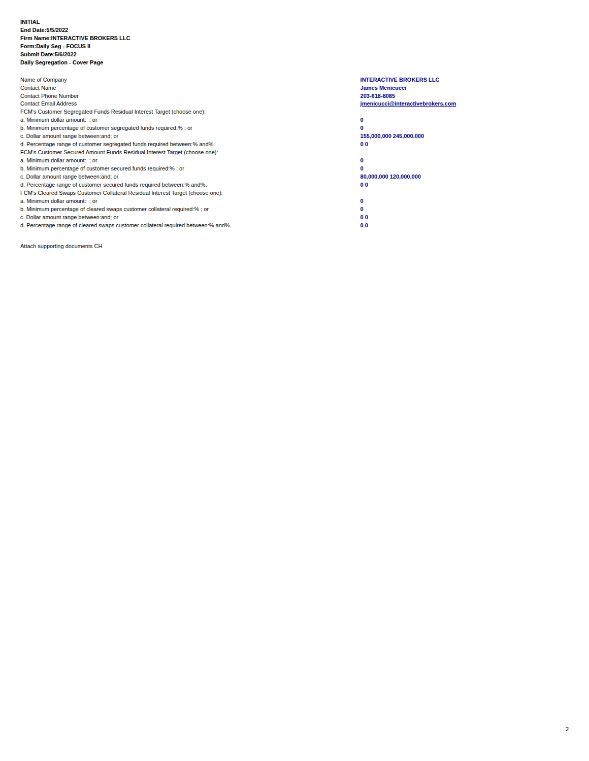INITIAL
End Date:5/5/2022
Firm Name:INTERACTIVE BROKERS LLC
Form:Daily Seg - FOCUS II
Submit Date:5/6/2022
Daily Segregation - Cover Page
| Name of Company | INTERACTIVE BROKERS LLC |
| Contact Name | James Menicucci |
| Contact Phone Number | 203-618-8085 |
| Contact Email Address | jmenicucci@interactivebrokers.com |
| FCM's Customer Segregated Funds Residual Interest Target (choose one): |
| a. Minimum dollar amount: ; or | 0 |
| b. Minimum percentage of customer segregated funds required:% ; or | 0 |
| c. Dollar amount range between:and; or | 155,000,000 245,000,000 |
| d. Percentage range of customer segregated funds required between:% and%. | 0 0 |
| FCM's Customer Secured Amount Funds Residual Interest Target (choose one): |
| a. Minimum dollar amount: ; or | 0 |
| b. Minimum percentage of customer secured funds required:% ; or | 0 |
| c. Dollar amount range between:and; or | 80,000,000 120,000,000 |
| d. Percentage range of customer secured funds required between:% and%. | 0 0 |
| FCM's Cleared Swaps Customer Collateral Residual Interest Target (choose one): |
| a. Minimum dollar amount: ; or | 0 |
| b. Minimum percentage of cleared swaps customer collateral required:% ; or | 0 |
| c. Dollar amount range between:and; or | 0 0 |
| d. Percentage range of cleared swaps customer collateral required between:% and%. | 0 0 |
Attach supporting documents CH
2